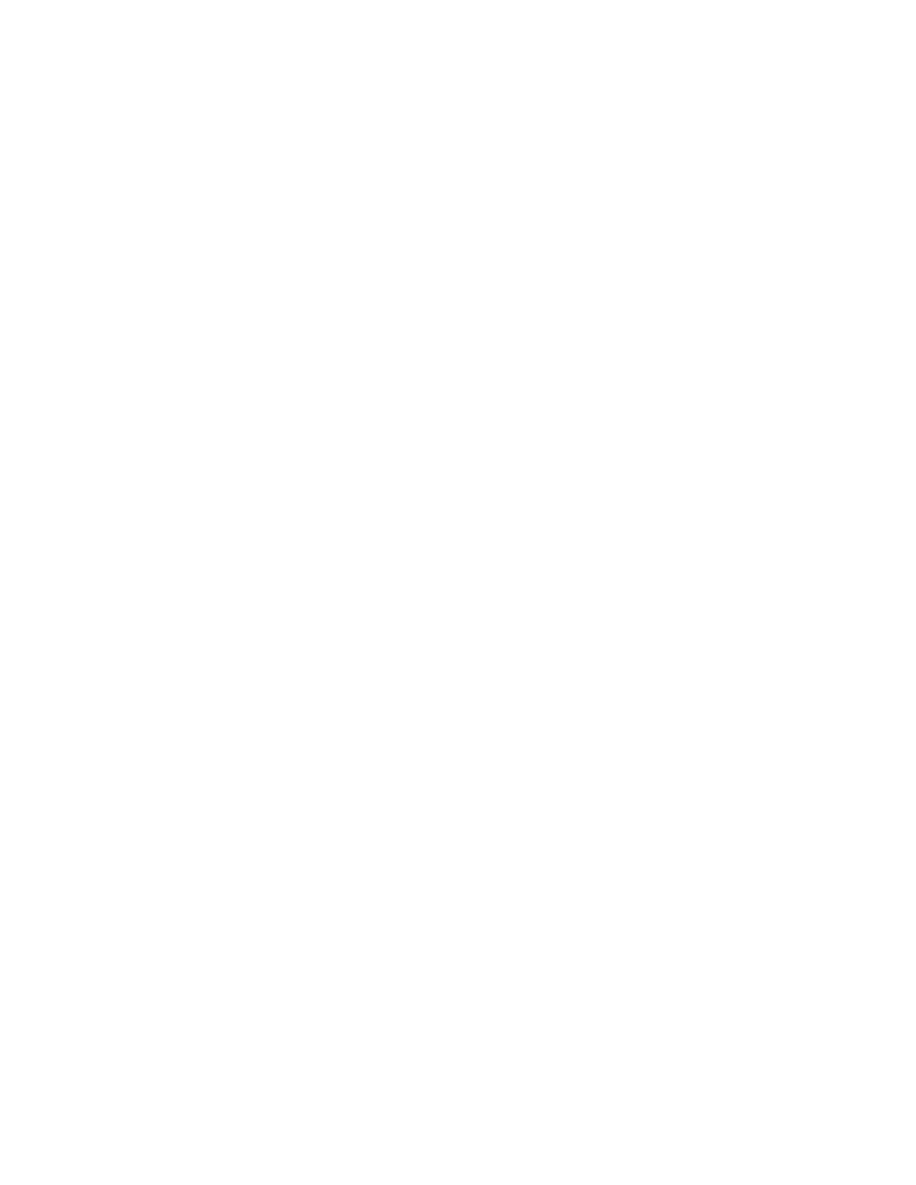Photograph 1: Items gathered together on a floral tray, with handwritten labels reading "Living" on the left and "Non-living" on the right.
Photograph 2: The same items sorted into two groups, with the plant and lemon placed under the "Living" label and the dish, spoon, and plastic item placed under the "Non-living" label.